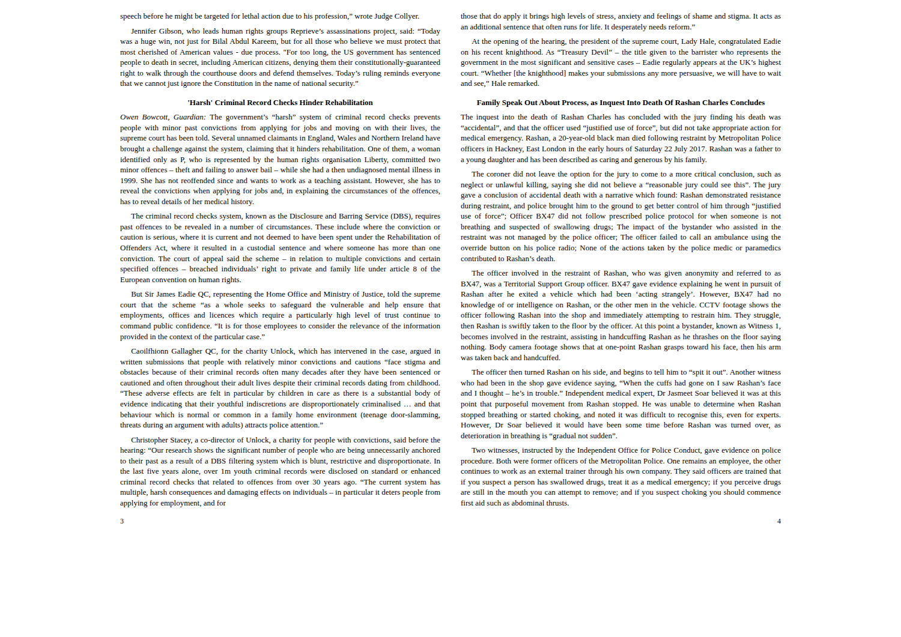speech before he might be targeted for lethal action due to his profession,” wrote Judge Collyer.
Jennifer Gibson, who leads human rights groups Reprieve’s assassinations project, said: “Today was a huge win, not just for Bilal Abdul Kareem, but for all those who believe we must protect that most cherished of American values - due process. "For too long, the US government has sentenced people to death in secret, including American citizens, denying them their constitutionally-guaranteed right to walk through the courthouse doors and defend themselves. Today’s ruling reminds everyone that we cannot just ignore the Constitution in the name of national security.”
'Harsh' Criminal Record Checks Hinder Rehabilitation
Owen Bowcott, Guardian: The government’s “harsh” system of criminal record checks prevents people with minor past convictions from applying for jobs and moving on with their lives, the supreme court has been told. Several unnamed claimants in England, Wales and Northern Ireland have brought a challenge against the system, claiming that it hinders rehabilitation. One of them, a woman identified only as P, who is represented by the human rights organisation Liberty, committed two minor offences – theft and failing to answer bail – while she had a then undiagnosed mental illness in 1999. She has not reoffended since and wants to work as a teaching assistant. However, she has to reveal the convictions when applying for jobs and, in explaining the circumstances of the offences, has to reveal details of her medical history.
The criminal record checks system, known as the Disclosure and Barring Service (DBS), requires past offences to be revealed in a number of circumstances. These include where the conviction or caution is serious, where it is current and not deemed to have been spent under the Rehabilitation of Offenders Act, where it resulted in a custodial sentence and where someone has more than one conviction. The court of appeal said the scheme – in relation to multiple convictions and certain specified offences – breached individuals’ right to private and family life under article 8 of the European convention on human rights.
But Sir James Eadie QC, representing the Home Office and Ministry of Justice, told the supreme court that the scheme “as a whole seeks to safeguard the vulnerable and help ensure that employments, offices and licences which require a particularly high level of trust continue to command public confidence. “It is for those employees to consider the relevance of the information provided in the context of the particular case.”
Caoilfhionn Gallagher QC, for the charity Unlock, which has intervened in the case, argued in written submissions that people with relatively minor convictions and cautions “face stigma and obstacles because of their criminal records often many decades after they have been sentenced or cautioned and often throughout their adult lives despite their criminal records dating from childhood. “These adverse effects are felt in particular by children in care as there is a substantial body of evidence indicating that their youthful indiscretions are disproportionately criminalised … and that behaviour which is normal or common in a family home environment (teenage door-slamming, threats during an argument with adults) attracts police attention.”
Christopher Stacey, a co-director of Unlock, a charity for people with convictions, said before the hearing: “Our research shows the significant number of people who are being unnecessarily anchored to their past as a result of a DBS filtering system which is blunt, restrictive and disproportionate. In the last five years alone, over 1m youth criminal records were disclosed on standard or enhanced criminal record checks that related to offences from over 30 years ago. “The current system has multiple, harsh consequences and damaging effects on individuals – in particular it deters people from applying for employment, and for
those that do apply it brings high levels of stress, anxiety and feelings of shame and stigma. It acts as an additional sentence that often runs for life. It desperately needs reform.”
At the opening of the hearing, the president of the supreme court, Lady Hale, congratulated Eadie on his recent knighthood. As “Treasury Devil” – the title given to the barrister who represents the government in the most significant and sensitive cases – Eadie regularly appears at the UK’s highest court. “Whether [the knighthood] makes your submissions any more persuasive, we will have to wait and see,” Hale remarked.
Family Speak Out About Process, as Inquest Into Death Of Rashan Charles Concludes
The inquest into the death of Rashan Charles has concluded with the jury finding his death was “accidental”, and that the officer used “justified use of force”, but did not take appropriate action for medical emergency. Rashan, a 20-year-old black man died following restraint by Metropolitan Police officers in Hackney, East London in the early hours of Saturday 22 July 2017. Rashan was a father to a young daughter and has been described as caring and generous by his family.
The coroner did not leave the option for the jury to come to a more critical conclusion, such as neglect or unlawful killing, saying she did not believe a “reasonable jury could see this”. The jury gave a conclusion of accidental death with a narrative which found: Rashan demonstrated resistance during restraint, and police brought him to the ground to get better control of him through “justified use of force”; Officer BX47 did not follow prescribed police protocol for when someone is not breathing and suspected of swallowing drugs; The impact of the bystander who assisted in the restraint was not managed by the police officer; The officer failed to call an ambulance using the override button on his police radio; None of the actions taken by the police medic or paramedics contributed to Rashan’s death.
The officer involved in the restraint of Rashan, who was given anonymity and referred to as BX47, was a Territorial Support Group officer. BX47 gave evidence explaining he went in pursuit of Rashan after he exited a vehicle which had been ‘acting strangely’. However, BX47 had no knowledge of or intelligence on Rashan, or the other men in the vehicle. CCTV footage shows the officer following Rashan into the shop and immediately attempting to restrain him. They struggle, then Rashan is swiftly taken to the floor by the officer. At this point a bystander, known as Witness 1, becomes involved in the restraint, assisting in handcuffing Rashan as he thrashes on the floor saying nothing. Body camera footage shows that at one-point Rashan grasps toward his face, then his arm was taken back and handcuffed.
The officer then turned Rashan on his side, and begins to tell him to “spit it out”. Another witness who had been in the shop gave evidence saying, “When the cuffs had gone on I saw Rashan’s face and I thought – he’s in trouble.” Independent medical expert, Dr Jasmeet Soar believed it was at this point that purposeful movement from Rashan stopped. He was unable to determine when Rashan stopped breathing or started choking, and noted it was difficult to recognise this, even for experts. However, Dr Soar believed it would have been some time before Rashan was turned over, as deterioration in breathing is “gradual not sudden”.
Two witnesses, instructed by the Independent Office for Police Conduct, gave evidence on police procedure. Both were former officers of the Metropolitan Police. One remains an employee, the other continues to work as an external trainer through his own company. They said officers are trained that if you suspect a person has swallowed drugs, treat it as a medical emergency; if you perceive drugs are still in the mouth you can attempt to remove; and if you suspect choking you should commence first aid such as abdominal thrusts.
3
4